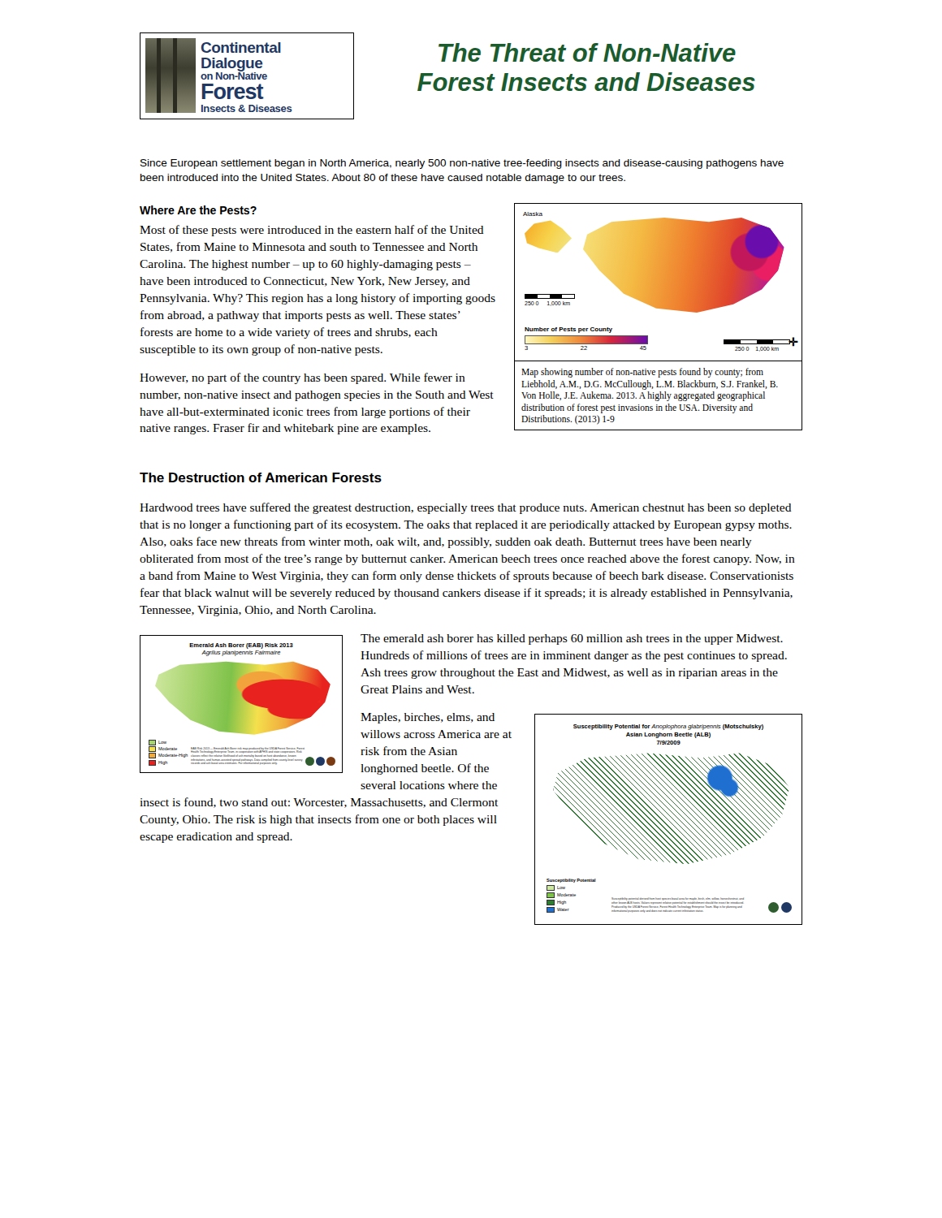Continental
Dialogue
on Non-Native
Forest
Insects & Diseases
The Threat of Non-Native
Forest Insects and Diseases
Since European settlement began in North America, nearly 500 non-native tree-feeding insects and disease-causing pathogens have been introduced into the United States. About 80 of these have caused notable damage to our trees.
Alaska
250 0 1,000 km
Number of Pests per County
32245
250 0 1,000 km
✛
Map showing number of non-native pests found by county; from Liebhold, A.M., D.G. McCullough, L.M. Blackburn, S.J. Frankel, B. Von Holle, J.E. Aukema. 2013. A highly aggregated geographical distribution of forest pest invasions in the USA. Diversity and Distributions. (2013) 1-9
Where Are the Pests?
Most of these pests were introduced in the eastern half of the United States, from Maine to Minnesota and south to Tennessee and North Carolina. The highest number – up to 60 highly-damaging pests – have been introduced to Connecticut, New York, New Jersey, and Pennsylvania. Why? This region has a long history of importing goods from abroad, a pathway that imports pests as well. These states’ forests are home to a wide variety of trees and shrubs, each susceptible to its own group of non-native pests.
However, no part of the country has been spared. While fewer in number, non-native insect and pathogen species in the South and West have all-but-exterminated iconic trees from large portions of their native ranges. Fraser fir and whitebark pine are examples.
The Destruction of American Forests
Hardwood trees have suffered the greatest destruction, especially trees that produce nuts. American chestnut has been so depleted that is no longer a functioning part of its ecosystem. The oaks that replaced it are periodically attacked by European gypsy moths. Also, oaks face new threats from winter moth, oak wilt, and, possibly, sudden oak death. Butternut trees have been nearly obliterated from most of the tree’s range by butternut canker. American beech trees once reached above the forest canopy. Now, in a band from Maine to West Virginia, they can form only dense thickets of sprouts because of beech bark disease. Conservationists fear that black walnut will be severely reduced by thousand cankers disease if it spreads; it is already established in Pennsylvania, Tennessee, Virginia, Ohio, and North Carolina.
Emerald Ash Borer (EAB) Risk 2013
Agrilus planipennis Fairmaire
Low
Moderate
Moderate-High
High
EAB Risk 2013 — Emerald Ash Borer risk map produced by the USDA Forest Service, Forest Health Technology Enterprise Team, in cooperation with APHIS and state cooperators. Risk classes reflect the relative likelihood of ash mortality based on host abundance, known infestations, and human-assisted spread pathways. Data compiled from county-level survey records and ash basal area estimates. For informational purposes only.
The emerald ash borer has killed perhaps 60 million ash trees in the upper Midwest. Hundreds of millions of trees are in imminent danger as the pest continues to spread. Ash trees grow throughout the East and Midwest, as well as in riparian areas in the Great Plains and West.
Susceptibility Potential for Anoplophora glabripennis (Motschulsky)
Asian Longhorn Beetle (ALB)
7/9/2009
Susceptibility Potential
Low
Moderate
High
Water
Susceptibility potential derived from host species basal area for maple, birch, elm, willow, horsechestnut, and other known ALB hosts. Values represent relative potential for establishment should the insect be introduced. Produced by the USDA Forest Service, Forest Health Technology Enterprise Team. Map is for planning and informational purposes only and does not indicate current infestation status.
Maples, birches, elms, and willows across America are at risk from the Asian longhorned beetle. Of the several locations where the insect is found, two stand out: Worcester, Massachusetts, and Clermont County, Ohio. The risk is high that insects from one or both places will escape eradication and spread.